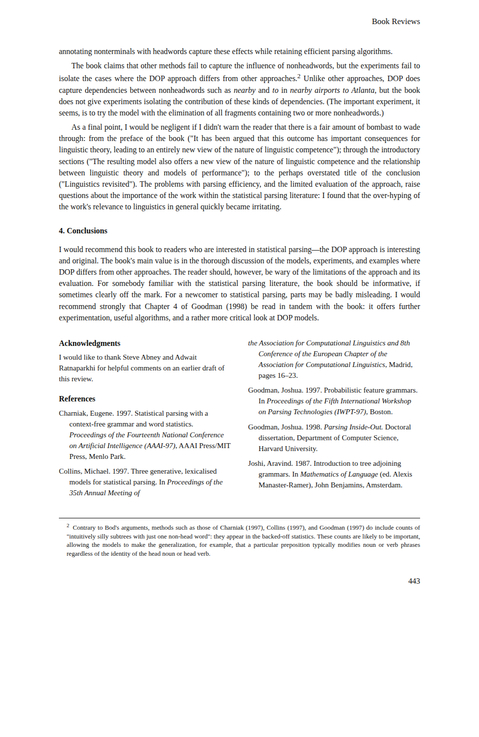Book Reviews
annotating nonterminals with headwords capture these effects while retaining efficient parsing algorithms.
The book claims that other methods fail to capture the influence of nonheadwords, but the experiments fail to isolate the cases where the DOP approach differs from other approaches.2 Unlike other approaches, DOP does capture dependencies between nonheadwords such as nearby and to in nearby airports to Atlanta, but the book does not give experiments isolating the contribution of these kinds of dependencies. (The important experiment, it seems, is to try the model with the elimination of all fragments containing two or more nonheadwords.)
As a final point, I would be negligent if I didn't warn the reader that there is a fair amount of bombast to wade through: from the preface of the book ("It has been argued that this outcome has important consequences for linguistic theory, leading to an entirely new view of the nature of linguistic competence"); through the introductory sections ("The resulting model also offers a new view of the nature of linguistic competence and the relationship between linguistic theory and models of performance"); to the perhaps overstated title of the conclusion ("Linguistics revisited"). The problems with parsing efficiency, and the limited evaluation of the approach, raise questions about the importance of the work within the statistical parsing literature: I found that the over-hyping of the work's relevance to linguistics in general quickly became irritating.
4. Conclusions
I would recommend this book to readers who are interested in statistical parsing—the DOP approach is interesting and original. The book's main value is in the thorough discussion of the models, experiments, and examples where DOP differs from other approaches. The reader should, however, be wary of the limitations of the approach and its evaluation. For somebody familiar with the statistical parsing literature, the book should be informative, if sometimes clearly off the mark. For a newcomer to statistical parsing, parts may be badly misleading. I would recommend strongly that Chapter 4 of Goodman (1998) be read in tandem with the book: it offers further experimentation, useful algorithms, and a rather more critical look at DOP models.
Acknowledgments
I would like to thank Steve Abney and Adwait Ratnaparkhi for helpful comments on an earlier draft of this review.
References
Charniak, Eugene. 1997. Statistical parsing with a context-free grammar and word statistics. Proceedings of the Fourteenth National Conference on Artificial Intelligence (AAAI-97), AAAI Press/MIT Press, Menlo Park.
Collins, Michael. 1997. Three generative, lexicalised models for statistical parsing. In Proceedings of the 35th Annual Meeting of
the Association for Computational Linguistics and 8th Conference of the European Chapter of the Association for Computational Linguistics, Madrid, pages 16–23.
Goodman, Joshua. 1997. Probabilistic feature grammars. In Proceedings of the Fifth International Workshop on Parsing Technologies (IWPT-97), Boston.
Goodman, Joshua. 1998. Parsing Inside-Out. Doctoral dissertation, Department of Computer Science, Harvard University.
Joshi, Aravind. 1987. Introduction to tree adjoining grammars. In Mathematics of Language (ed. Alexis Manaster-Ramer), John Benjamins, Amsterdam.
2 Contrary to Bod's arguments, methods such as those of Charniak (1997), Collins (1997), and Goodman (1997) do include counts of "intuitively silly subtrees with just one non-head word": they appear in the backed-off statistics. These counts are likely to be important, allowing the models to make the generalization, for example, that a particular preposition typically modifies noun or verb phrases regardless of the identity of the head noun or head verb.
443